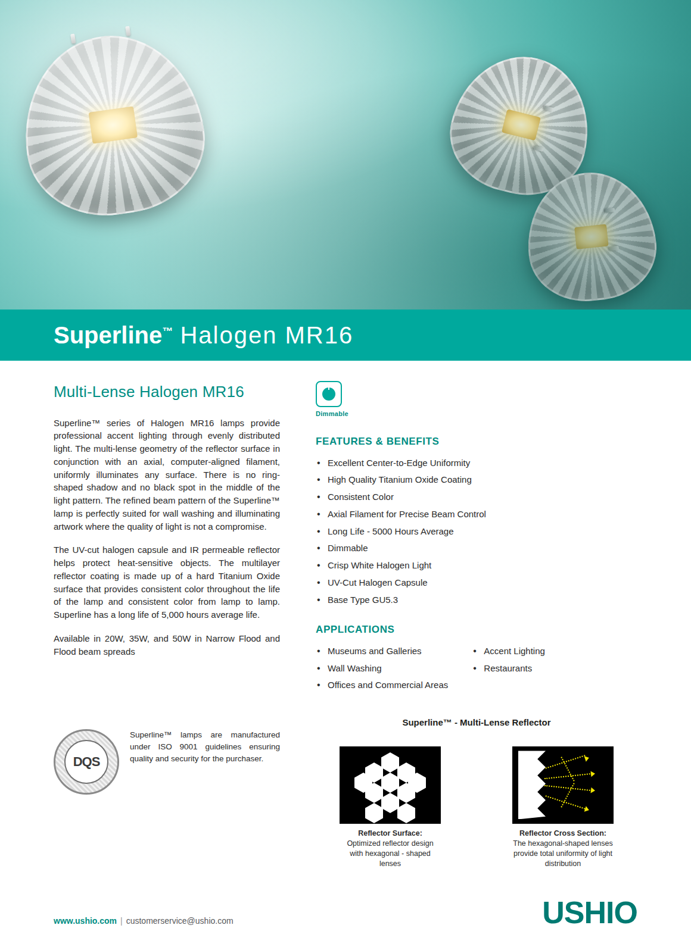Superline™ Halogen MR16
Multi-Lense Halogen MR16
Superline™ series of Halogen MR16 lamps provide professional accent lighting through evenly distributed light. The multi-lense geometry of the reflector surface in conjunction with an axial, computer-aligned filament, uniformly illuminates any surface. There is no ring-shaped shadow and no black spot in the middle of the light pattern. The refined beam pattern of the Superline™ lamp is perfectly suited for wall washing and illuminating artwork where the quality of light is not a compromise.
The UV-cut halogen capsule and IR permeable reflector helps protect heat-sensitive objects. The multilayer reflector coating is made up of a hard Titanium Oxide surface that provides consistent color throughout the life of the lamp and consistent color from lamp to lamp. Superline has a long life of 5,000 hours average life.
Available in 20W, 35W, and 50W in Narrow Flood and Flood beam spreads
DQS
Superline™ lamps are manufactured under ISO 9001 guidelines ensuring quality and security for the purchaser.
Dimmable
FEATURES & BENEFITS
Excellent Center-to-Edge Uniformity
High Quality Titanium Oxide Coating
Consistent Color
Axial Filament for Precise Beam Control
Long Life - 5000 Hours Average
Dimmable
Crisp White Halogen Light
UV-Cut Halogen Capsule
Base Type GU5.3
APPLICATIONS
Museums and Galleries
Wall Washing
Offices and Commercial Areas
Accent Lighting
Restaurants
Superline™ - Multi-Lense Reflector
Reflector Surface: Optimized reflector design with hexagonal - shaped lenses
Reflector Cross Section: The hexagonal-shaped lenses provide total uniformity of light distribution
www.ushio.com|customerservice@ushio.com
USHIO